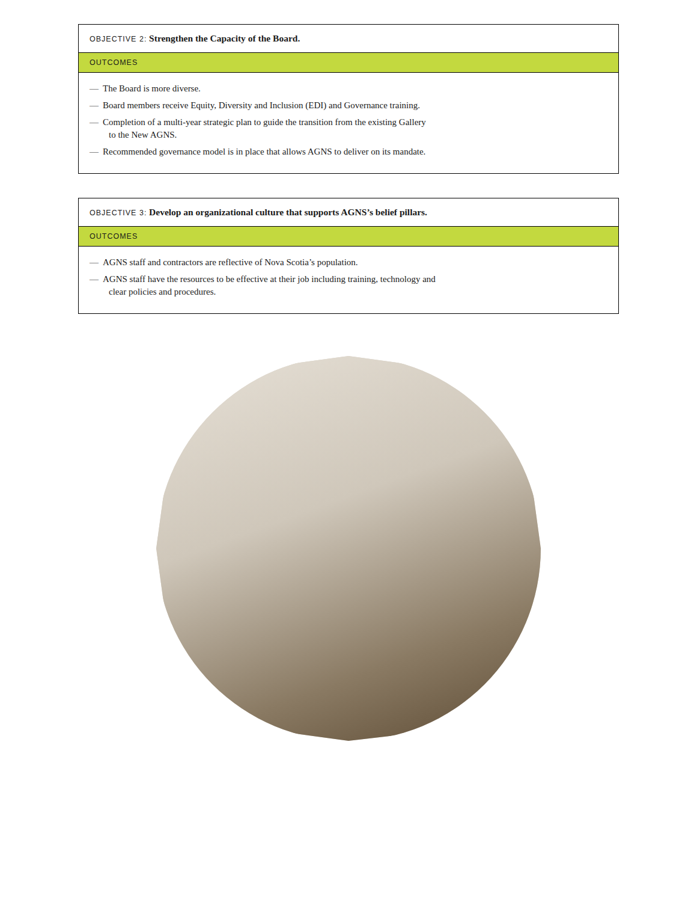Objective 2: Strengthen the Capacity of the Board.
Outcomes
The Board is more diverse.
Board members receive Equity, Diversity and Inclusion (EDI) and Governance training.
Completion of a multi-year strategic plan to guide the transition from the existing Galleryto the New AGNS.
Recommended governance model is in place that allows AGNS to deliver on its mandate.
Objective 3: Develop an organizational culture that supports AGNS’s belief pillars.
Outcomes
AGNS staff and contractors are reflective of Nova Scotia’s population.
AGNS staff have the resources to be effective at their job including training, technology andclear policies and procedures.
Gallery visitors viewing artwork